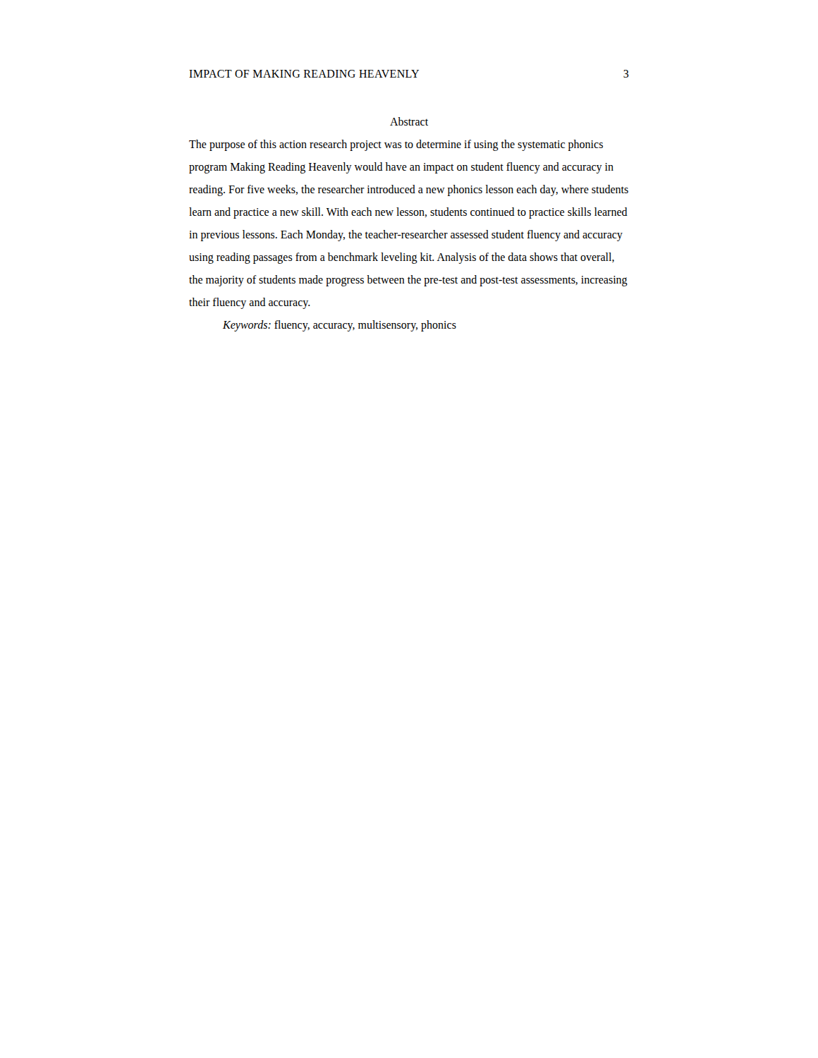Impact of Making Reading Heavenly 3
Abstract
The purpose of this action research project was to determine if using the systematic phonics program Making Reading Heavenly would have an impact on student fluency and accuracy in reading. For five weeks, the researcher introduced a new phonics lesson each day, where students learn and practice a new skill. With each new lesson, students continued to practice skills learned in previous lessons. Each Monday, the teacher-researcher assessed student fluency and accuracy using reading passages from a benchmark leveling kit. Analysis of the data shows that overall, the majority of students made progress between the pre-test and post-test assessments, increasing their fluency and accuracy.
Keywords: fluency, accuracy, multisensory, phonics